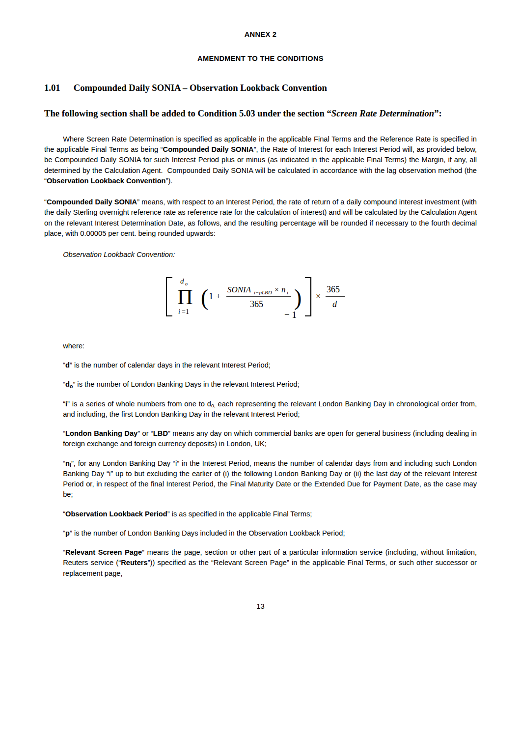ANNEX 2
AMENDMENT TO THE CONDITIONS
1.01 Compounded Daily SONIA – Observation Lookback Convention
The following section shall be added to Condition 5.03 under the section “Screen Rate Determination”:
Where Screen Rate Determination is specified as applicable in the applicable Final Terms and the Reference Rate is specified in the applicable Final Terms as being “Compounded Daily SONIA”, the Rate of Interest for each Interest Period will, as provided below, be Compounded Daily SONIA for such Interest Period plus or minus (as indicated in the applicable Final Terms) the Margin, if any, all determined by the Calculation Agent. Compounded Daily SONIA will be calculated in accordance with the lag observation method (the “Observation Lookback Convention”).
“Compounded Daily SONIA” means, with respect to an Interest Period, the rate of return of a daily compound interest investment (with the daily Sterling overnight reference rate as reference rate for the calculation of interest) and will be calculated by the Calculation Agent on the relevant Interest Determination Date, as follows, and the resulting percentage will be rounded if necessary to the fourth decimal place, with 0.00005 per cent. being rounded upwards:
Observation Lookback Convention:
Π d o i =1 ( 1 + SONIA i−pLBD × n i 365 ) − 1 × 365 d
where:
“d” is the number of calendar days in the relevant Interest Period;
“do” is the number of London Banking Days in the relevant Interest Period;
“i” is a series of whole numbers from one to do, each representing the relevant London Banking Day in chronological order from, and including, the first London Banking Day in the relevant Interest Period;
“London Banking Day” or “LBD” means any day on which commercial banks are open for general business (including dealing in foreign exchange and foreign currency deposits) in London, UK;
“ni”, for any London Banking Day “i” in the Interest Period, means the number of calendar days from and including such London Banking Day “i” up to but excluding the earlier of (i) the following London Banking Day or (ii) the last day of the relevant Interest Period or, in respect of the final Interest Period, the Final Maturity Date or the Extended Due for Payment Date, as the case may be;
“Observation Lookback Period” is as specified in the applicable Final Terms;
“p” is the number of London Banking Days included in the Observation Lookback Period;
“Relevant Screen Page” means the page, section or other part of a particular information service (including, without limitation, Reuters service (“Reuters”)) specified as the “Relevant Screen Page” in the applicable Final Terms, or such other successor or replacement page,
13